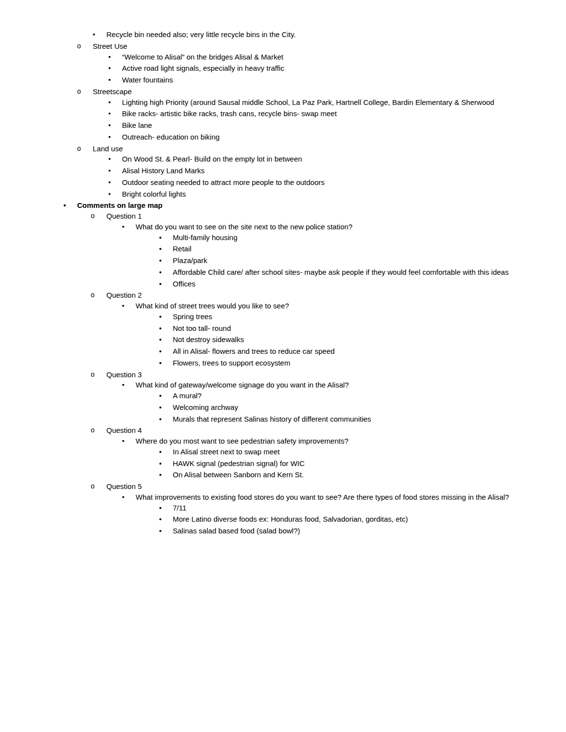Recycle bin needed also; very little recycle bins in the City.
Street Use
“Welcome to Alisal” on the bridges Alisal & Market
Active road light signals, especially in heavy traffic
Water fountains
Streetscape
Lighting high Priority (around Sausal middle School, La Paz Park, Hartnell College, Bardin Elementary & Sherwood
Bike racks- artistic bike racks, trash cans, recycle bins- swap meet
Bike lane
Outreach- education on biking
Land use
On Wood St. & Pearl- Build on the empty lot in between
Alisal History Land Marks
Outdoor seating needed to attract more people to the outdoors
Bright colorful lights
Comments on large map
Question 1
What do you want to see on the site next to the new police station?
Multi-family housing
Retail
Plaza/park
Affordable Child care/ after school sites- maybe ask people if they would feel comfortable with this ideas
Offices
Question 2
What kind of street trees would you like to see?
Spring trees
Not too tall- round
Not destroy sidewalks
All in Alisal- flowers and trees to reduce car speed
Flowers, trees to support ecosystem
Question 3
What kind of gateway/welcome signage do you want in the Alisal?
A mural?
Welcoming archway
Murals that represent Salinas history of different communities
Question 4
Where do you most want to see pedestrian safety improvements?
In Alisal street next to swap meet
HAWK signal (pedestrian signal) for WIC
On Alisal between Sanborn and Kern St.
Question 5
What improvements to existing food stores do you want to see? Are there types of food stores missing in the Alisal?
7/11
More Latino diverse foods ex: Honduras food, Salvadorian, gorditas, etc)
Salinas salad based food (salad bowl?)